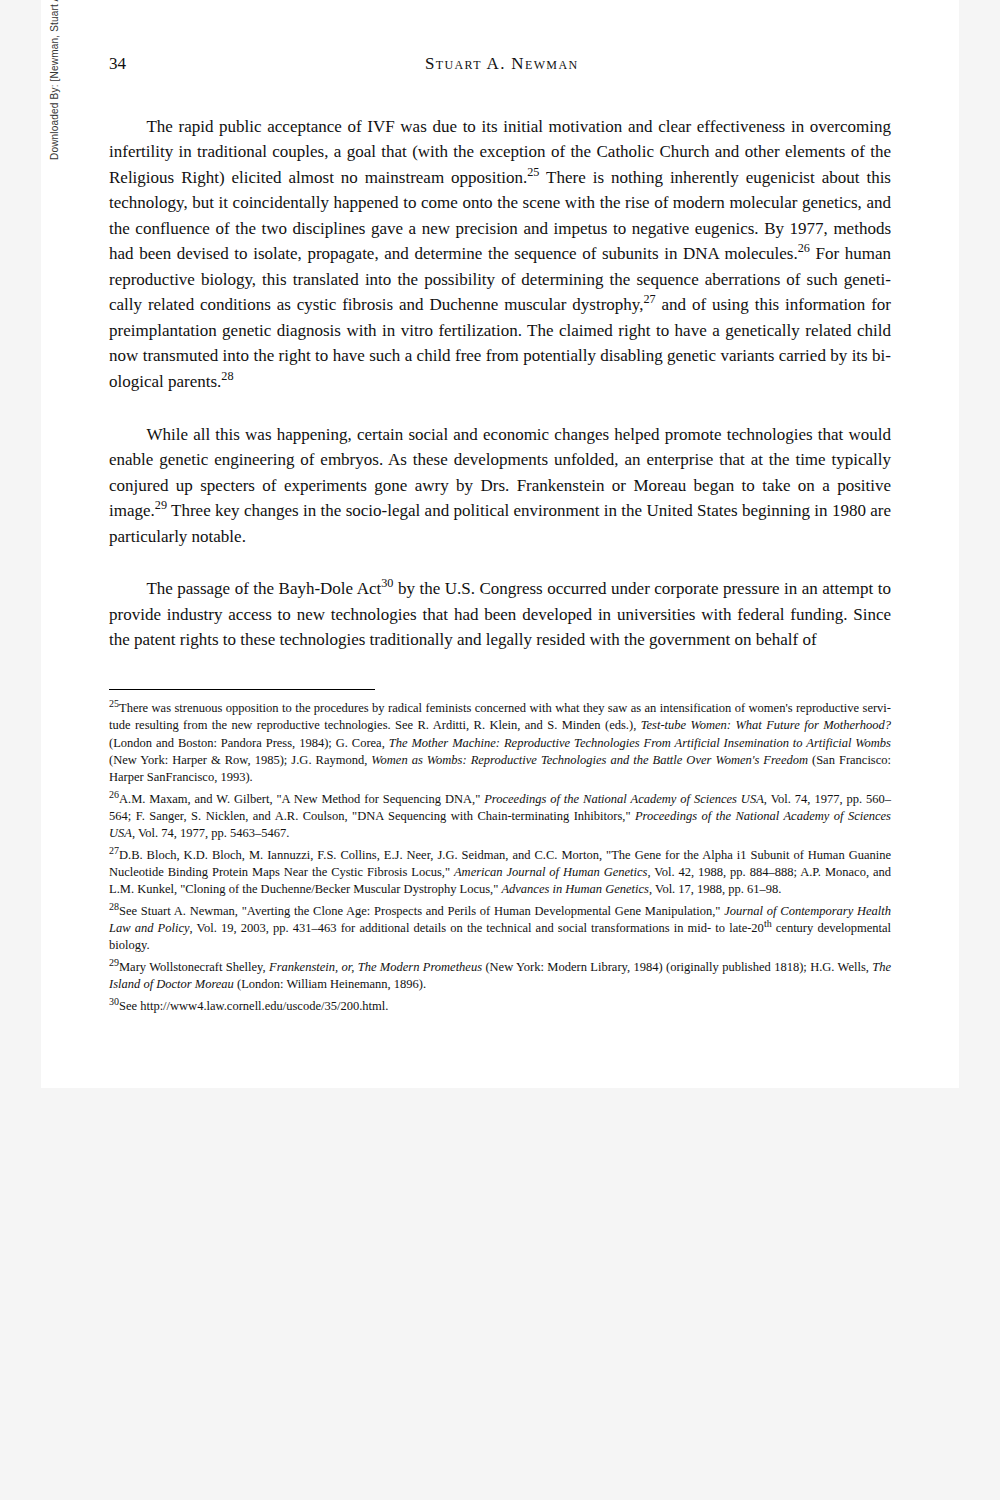Downloaded By: [Newman, Stuart A.] At: 03:45 30 June 2010
34 Stuart A. Newman
The rapid public acceptance of IVF was due to its initial motivation and clear effectiveness in overcoming infertility in traditional couples, a goal that (with the exception of the Catholic Church and other elements of the Religious Right) elicited almost no mainstream opposition.25 There is nothing inherently eugenicist about this technology, but it coincidentally happened to come onto the scene with the rise of modern molecular genetics, and the confluence of the two disciplines gave a new precision and impetus to negative eugenics. By 1977, methods had been devised to isolate, propagate, and determine the sequence of subunits in DNA molecules.26 For human reproductive biology, this translated into the possibility of determining the sequence aberrations of such genetically related conditions as cystic fibrosis and Duchenne muscular dystrophy,27 and of using this information for preimplantation genetic diagnosis with in vitro fertilization. The claimed right to have a genetically related child now transmuted into the right to have such a child free from potentially disabling genetic variants carried by its biological parents.28
While all this was happening, certain social and economic changes helped promote technologies that would enable genetic engineering of embryos. As these developments unfolded, an enterprise that at the time typically conjured up specters of experiments gone awry by Drs. Frankenstein or Moreau began to take on a positive image.29 Three key changes in the socio-legal and political environment in the United States beginning in 1980 are particularly notable.
The passage of the Bayh-Dole Act30 by the U.S. Congress occurred under corporate pressure in an attempt to provide industry access to new technologies that had been developed in universities with federal funding. Since the patent rights to these technologies traditionally and legally resided with the government on behalf of
25There was strenuous opposition to the procedures by radical feminists concerned with what they saw as an intensification of women's reproductive servitude resulting from the new reproductive technologies. See R. Arditti, R. Klein, and S. Minden (eds.), Test-tube Women: What Future for Motherhood? (London and Boston: Pandora Press, 1984); G. Corea, The Mother Machine: Reproductive Technologies From Artificial Insemination to Artificial Wombs (New York: Harper & Row, 1985); J.G. Raymond, Women as Wombs: Reproductive Technologies and the Battle Over Women's Freedom (San Francisco: Harper SanFrancisco, 1993).
26A.M. Maxam, and W. Gilbert, "A New Method for Sequencing DNA," Proceedings of the National Academy of Sciences USA, Vol. 74, 1977, pp. 560–564; F. Sanger, S. Nicklen, and A.R. Coulson, "DNA Sequencing with Chain-terminating Inhibitors," Proceedings of the National Academy of Sciences USA, Vol. 74, 1977, pp. 5463–5467.
27D.B. Bloch, K.D. Bloch, M. Iannuzzi, F.S. Collins, E.J. Neer, J.G. Seidman, and C.C. Morton, "The Gene for the Alpha i1 Subunit of Human Guanine Nucleotide Binding Protein Maps Near the Cystic Fibrosis Locus," American Journal of Human Genetics, Vol. 42, 1988, pp. 884–888; A.P. Monaco, and L.M. Kunkel, "Cloning of the Duchenne/Becker Muscular Dystrophy Locus," Advances in Human Genetics, Vol. 17, 1988, pp. 61–98.
28See Stuart A. Newman, "Averting the Clone Age: Prospects and Perils of Human Developmental Gene Manipulation," Journal of Contemporary Health Law and Policy, Vol. 19, 2003, pp. 431–463 for additional details on the technical and social transformations in mid- to late-20th century developmental biology.
29Mary Wollstonecraft Shelley, Frankenstein, or, The Modern Prometheus (New York: Modern Library, 1984) (originally published 1818); H.G. Wells, The Island of Doctor Moreau (London: William Heinemann, 1896).
30See http://www4.law.cornell.edu/uscode/35/200.html.